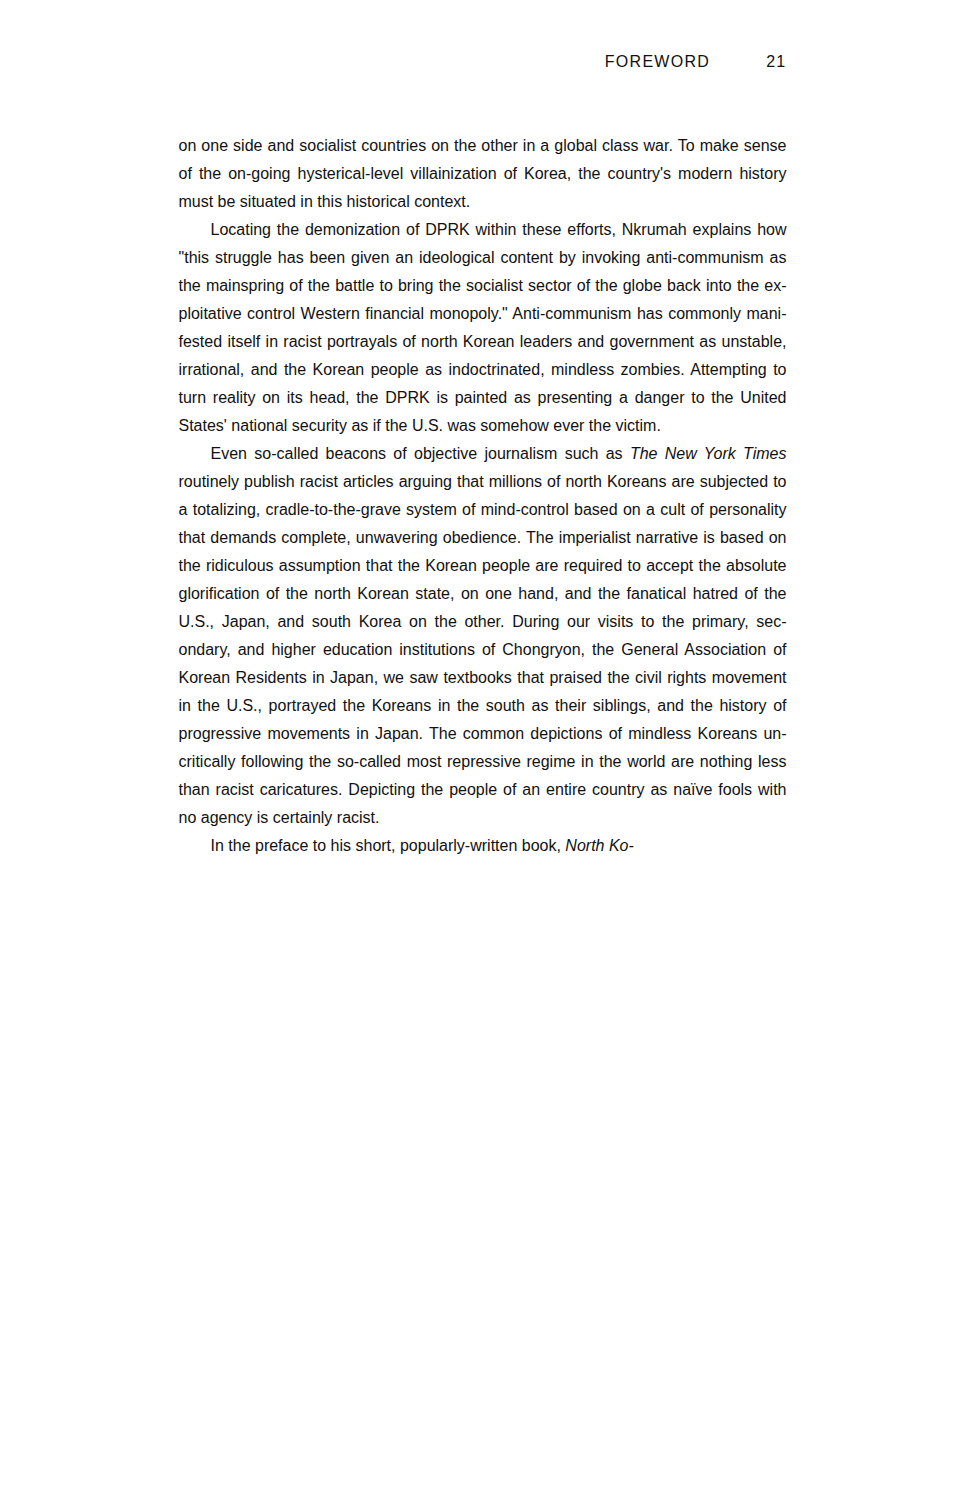Foreword 21
on one side and socialist countries on the other in a global class war. To make sense of the on-going hysterical-level villainization of Korea, the country's modern history must be situated in this historical context.
Locating the demonization of DPRK within these efforts, Nkrumah explains how "this struggle has been given an ideological content by invoking anti-communism as the mainspring of the battle to bring the socialist sector of the globe back into the exploitative control Western financial monopoly." Anti-communism has commonly manifested itself in racist portrayals of north Korean leaders and government as unstable, irrational, and the Korean people as indoctrinated, mindless zombies. Attempting to turn reality on its head, the DPRK is painted as presenting a danger to the United States' national security as if the U.S. was somehow ever the victim.
Even so-called beacons of objective journalism such as The New York Times routinely publish racist articles arguing that millions of north Koreans are subjected to a totalizing, cradle-to-the-grave system of mind-control based on a cult of personality that demands complete, unwavering obedience. The imperialist narrative is based on the ridiculous assumption that the Korean people are required to accept the absolute glorification of the north Korean state, on one hand, and the fanatical hatred of the U.S., Japan, and south Korea on the other. During our visits to the primary, secondary, and higher education institutions of Chongryon, the General Association of Korean Residents in Japan, we saw textbooks that praised the civil rights movement in the U.S., portrayed the Koreans in the south as their siblings, and the history of progressive movements in Japan. The common depictions of mindless Koreans uncritically following the so-called most repressive regime in the world are nothing less than racist caricatures. Depicting the people of an entire country as naïve fools with no agency is certainly racist.
In the preface to his short, popularly-written book, North Ko-